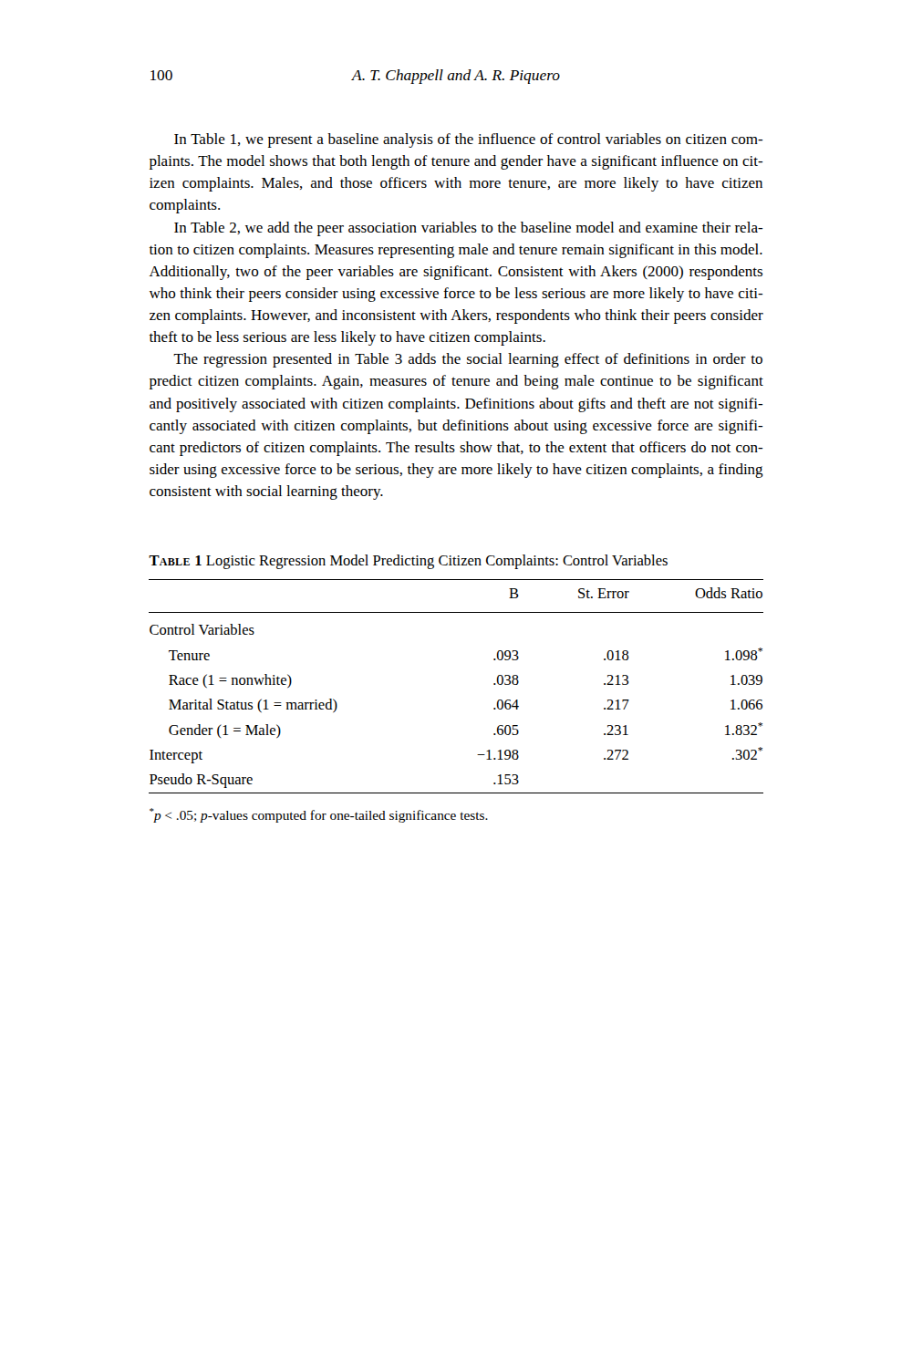100 A. T. Chappell and A. R. Piquero
In Table 1, we present a baseline analysis of the influence of control variables on citizen complaints. The model shows that both length of tenure and gender have a significant influence on citizen complaints. Males, and those officers with more tenure, are more likely to have citizen complaints.
In Table 2, we add the peer association variables to the baseline model and examine their relation to citizen complaints. Measures representing male and tenure remain significant in this model. Additionally, two of the peer variables are significant. Consistent with Akers (2000) respondents who think their peers consider using excessive force to be less serious are more likely to have citizen complaints. However, and inconsistent with Akers, respondents who think their peers consider theft to be less serious are less likely to have citizen complaints.
The regression presented in Table 3 adds the social learning effect of definitions in order to predict citizen complaints. Again, measures of tenure and being male continue to be significant and positively associated with citizen complaints. Definitions about gifts and theft are not significantly associated with citizen complaints, but definitions about using excessive force are significant predictors of citizen complaints. The results show that, to the extent that officers do not consider using excessive force to be serious, they are more likely to have citizen complaints, a finding consistent with social learning theory.
Table 1 Logistic Regression Model Predicting Citizen Complaints: Control Variables
| | B | St. Error | Odds Ratio |
| --- | --- | --- | --- |
| Control Variables | | | |
| Tenure | .093 | .018 | 1.098 * |
| Race (1 = nonwhite) | .038 | .213 | 1.039 |
| Marital Status (1 = married) | .064 | .217 | 1.066 |
| Gender (1 = Male) | .605 | .231 | 1.832 * |
| Intercept | −1.198 | .272 | .302 * |
| Pseudo R-Square | .153 | | |
*p < .05; p-values computed for one-tailed significance tests.